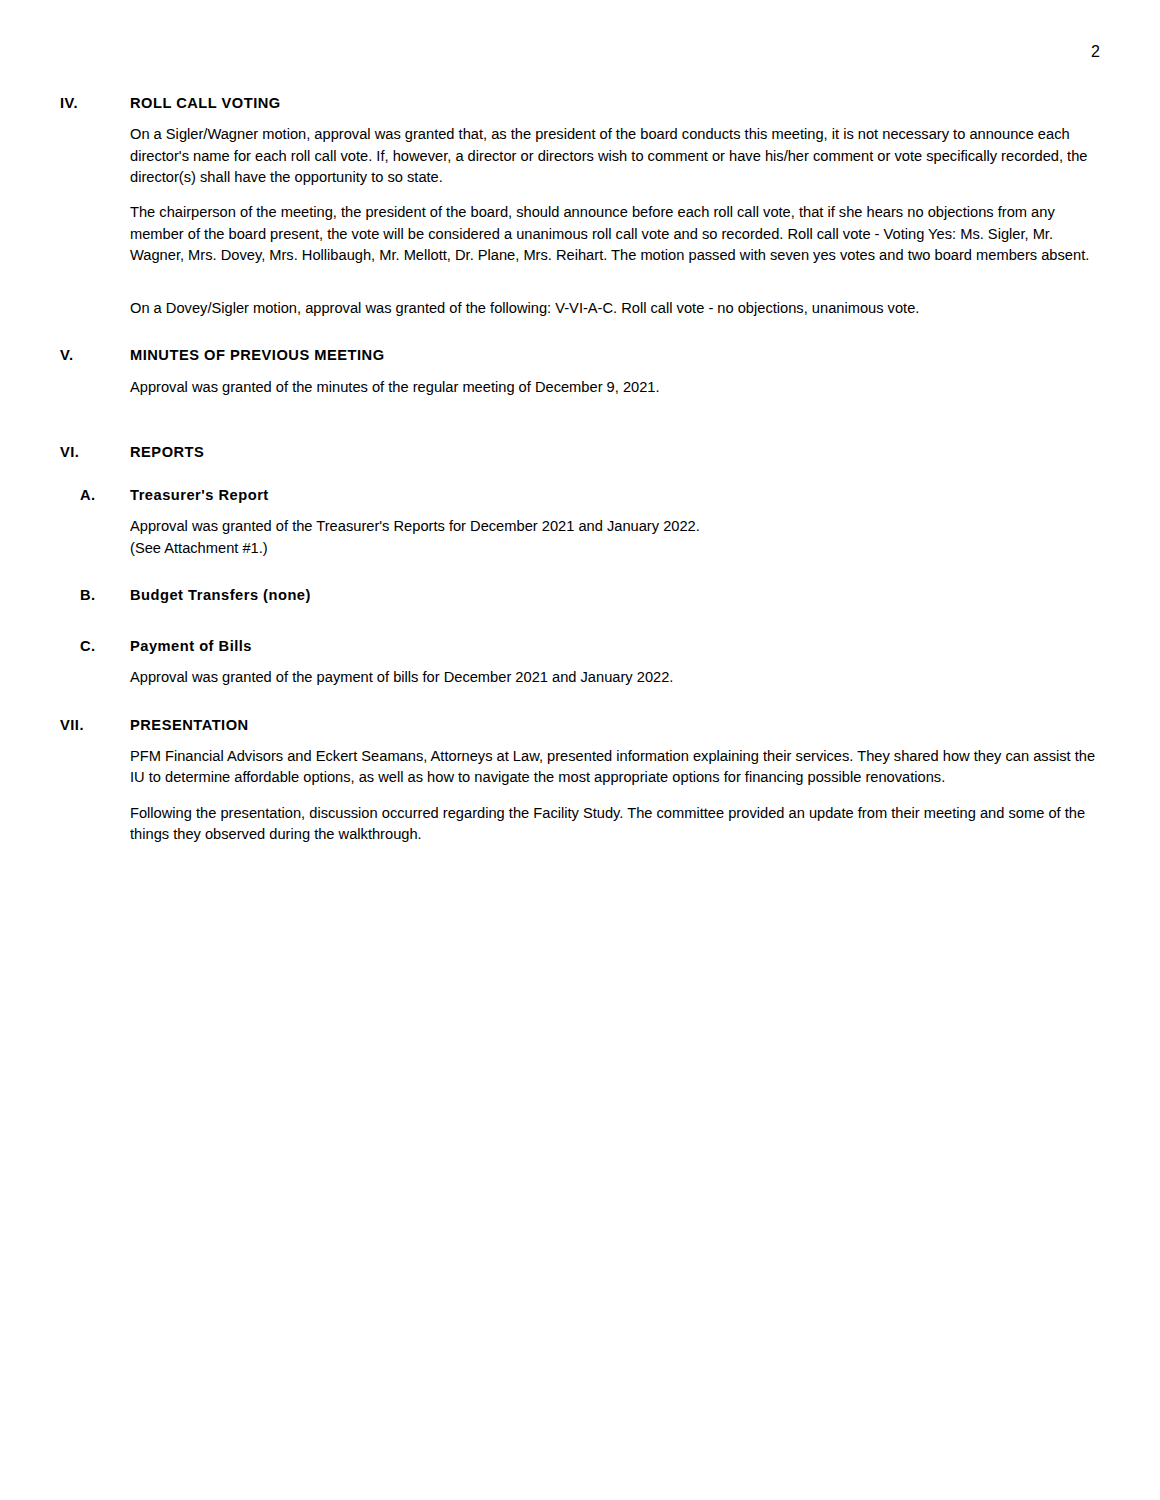2
IV.
ROLL CALL VOTING
On a Sigler/Wagner motion, approval was granted that, as the president of the board conducts this meeting, it is not necessary to announce each director's name for each roll call vote. If, however, a director or directors wish to comment or have his/her comment or vote specifically recorded, the director(s) shall have the opportunity to so state.
The chairperson of the meeting, the president of the board, should announce before each roll call vote, that if she hears no objections from any member of the board present, the vote will be considered a unanimous roll call vote and so recorded. Roll call vote - Voting Yes: Ms. Sigler, Mr. Wagner, Mrs. Dovey, Mrs. Hollibaugh, Mr. Mellott, Dr. Plane, Mrs. Reihart. The motion passed with seven yes votes and two board members absent.
On a Dovey/Sigler motion, approval was granted of the following: V-VI-A-C. Roll call vote - no objections, unanimous vote.
V.
MINUTES OF PREVIOUS MEETING
Approval was granted of the minutes of the regular meeting of December 9, 2021.
VI.
REPORTS
A.
Treasurer's Report
Approval was granted of the Treasurer's Reports for December 2021 and January 2022.
(See Attachment #1.)
B.
Budget Transfers (none)
C.
Payment of Bills
Approval was granted of the payment of bills for December 2021 and January 2022.
VII.
PRESENTATION
PFM Financial Advisors and Eckert Seamans, Attorneys at Law, presented information explaining their services. They shared how they can assist the IU to determine affordable options, as well as how to navigate the most appropriate options for financing possible renovations.
Following the presentation, discussion occurred regarding the Facility Study. The committee provided an update from their meeting and some of the things they observed during the walkthrough.